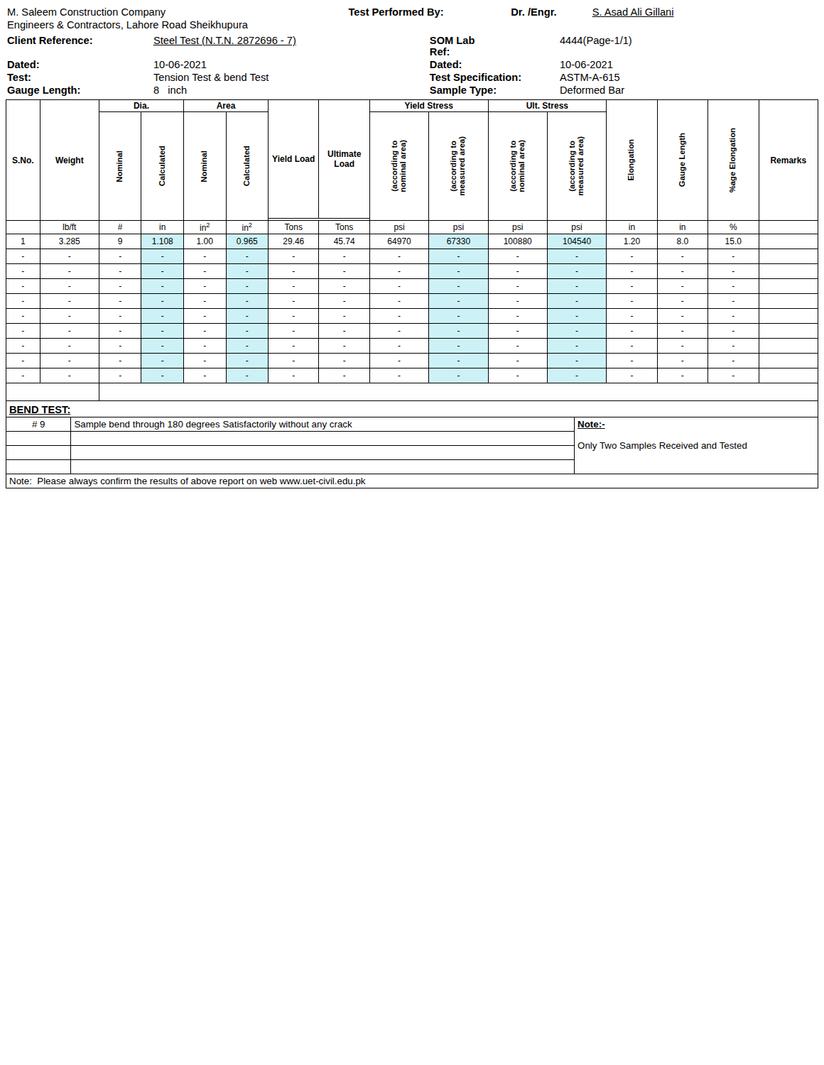| M. Saleem Construction Company | Test Performed By: | Dr. /Engr. | S. Asad Ali Gillani |
| Engineers & Contractors, Lahore Road Sheikhupura |
| Client Reference: | Steel Test (N.T.N. 2872696 - 7) | SOM Lab Ref: | 4444(Page-1/1) |
| Dated: | 10-06-2021 | Dated: | 10-06-2021 |
| Test: | Tension Test & bend Test | Test Specification: | ASTM-A-615 |
| Gauge Length: | 8 inch | Sample Type: | Deformed Bar |
| S.No. | Weight | Dia. | Area | Yield Load | Ultimate Load | Yield Stress | Ult. Stress | Elongation | Gauge Length | %age Elongation | Remarks |
| --- | --- | --- | --- | --- | --- | --- | --- | --- | --- | --- | --- |
| Nominal | Calculated | Nominal | Calculated | (according to nominal area) | (according to measured area) | (according to nominal area) | (according to measured area) |
| | lb/ft | # | in | in 2 | in 2 | Tons | Tons | psi | psi | psi | psi | in | in | % | |
| 1 | 3.285 | 9 | 1.108 | 1.00 | 0.965 | 29.46 | 45.74 | 64970 | 67330 | 100880 | 104540 | 1.20 | 8.0 | 15.0 | |
| - | - | - | - | - | - | - | - | - | - | - | - | - | - | - | |
| - | - | - | - | - | - | - | - | - | - | - | - | - | - | - | |
| - | - | - | - | - | - | - | - | - | - | - | - | - | - | - | |
| - | - | - | - | - | - | - | - | - | - | - | - | - | - | - | |
| - | - | - | - | - | - | - | - | - | - | - | - | - | - | - | |
| - | - | - | - | - | - | - | - | - | - | - | - | - | - | - | |
| - | - | - | - | - | - | - | - | - | - | - | - | - | - | - | |
| - | - | - | - | - | - | - | - | - | - | - | - | - | - | - | |
| - | - | - | - | - | - | - | - | - | - | - | - | - | - | - | |
| BEND TEST: |
| # 9 | Sample bend through 180 degrees Satisfactorily without any crack | Note:- Only Two Samples Received and Tested |
| Note: Please always confirm the results of above report on web www.uet-civil.edu.pk |